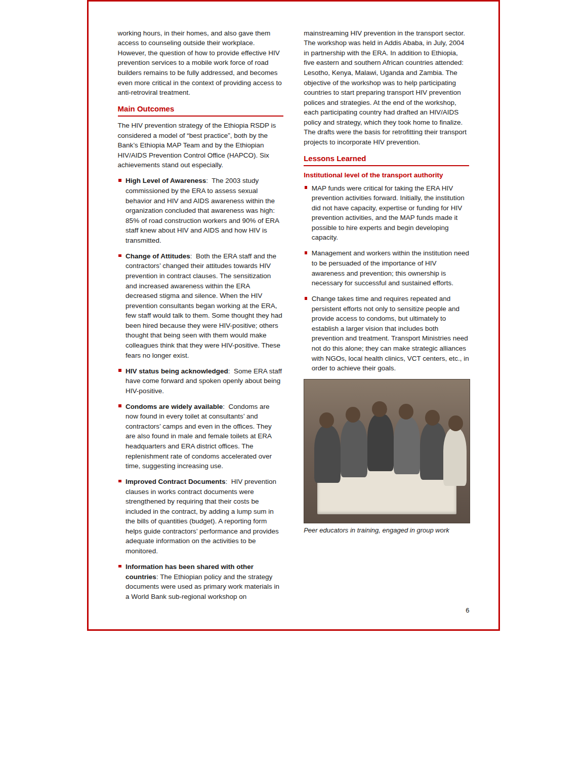working hours, in their homes, and also gave them access to counseling outside their workplace. However, the question of how to provide effective HIV prevention services to a mobile work force of road builders remains to be fully addressed, and becomes even more critical in the context of providing access to anti-retroviral treatment.
Main Outcomes
The HIV prevention strategy of the Ethiopia RSDP is considered a model of “best practice”, both by the Bank’s Ethiopia MAP Team and by the Ethiopian HIV/AIDS Prevention Control Office (HAPCO). Six achievements stand out especially.
High Level of Awareness: The 2003 study commissioned by the ERA to assess sexual behavior and HIV and AIDS awareness within the organization concluded that awareness was high: 85% of road construction workers and 90% of ERA staff knew about HIV and AIDS and how HIV is transmitted.
Change of Attitudes: Both the ERA staff and the contractors’ changed their attitudes towards HIV prevention in contract clauses. The sensitization and increased awareness within the ERA decreased stigma and silence. When the HIV prevention consultants began working at the ERA, few staff would talk to them. Some thought they had been hired because they were HIV-positive; others thought that being seen with them would make colleagues think that they were HIV-positive. These fears no longer exist.
HIV status being acknowledged: Some ERA staff have come forward and spoken openly about being HIV-positive.
Condoms are widely available: Condoms are now found in every toilet at consultants’ and contractors’ camps and even in the offices. They are also found in male and female toilets at ERA headquarters and ERA district offices. The replenishment rate of condoms accelerated over time, suggesting increasing use.
Improved Contract Documents: HIV prevention clauses in works contract documents were strengthened by requiring that their costs be included in the contract, by adding a lump sum in the bills of quantities (budget). A reporting form helps guide contractors’ performance and provides adequate information on the activities to be monitored.
Information has been shared with other countries: The Ethiopian policy and the strategy documents were used as primary work materials in a World Bank sub-regional workshop on
mainstreaming HIV prevention in the transport sector. The workshop was held in Addis Ababa, in July, 2004 in partnership with the ERA. In addition to Ethiopia, five eastern and southern African countries attended: Lesotho, Kenya, Malawi, Uganda and Zambia. The objective of the workshop was to help participating countries to start preparing transport HIV prevention polices and strategies. At the end of the workshop, each participating country had drafted an HIV/AIDS policy and strategy, which they took home to finalize. The drafts were the basis for retrofitting their transport projects to incorporate HIV prevention.
Lessons Learned
Institutional level of the transport authority
MAP funds were critical for taking the ERA HIV prevention activities forward. Initially, the institution did not have capacity, expertise or funding for HIV prevention activities, and the MAP funds made it possible to hire experts and begin developing capacity.
Management and workers within the institution need to be persuaded of the importance of HIV awareness and prevention; this ownership is necessary for successful and sustained efforts.
Change takes time and requires repeated and persistent efforts not only to sensitize people and provide access to condoms, but ultimately to establish a larger vision that includes both prevention and treatment. Transport Ministries need not do this alone; they can make strategic alliances with NGOs, local health clinics, VCT centers, etc., in order to achieve their goals.
Peer educators in training, engaged in group work
6